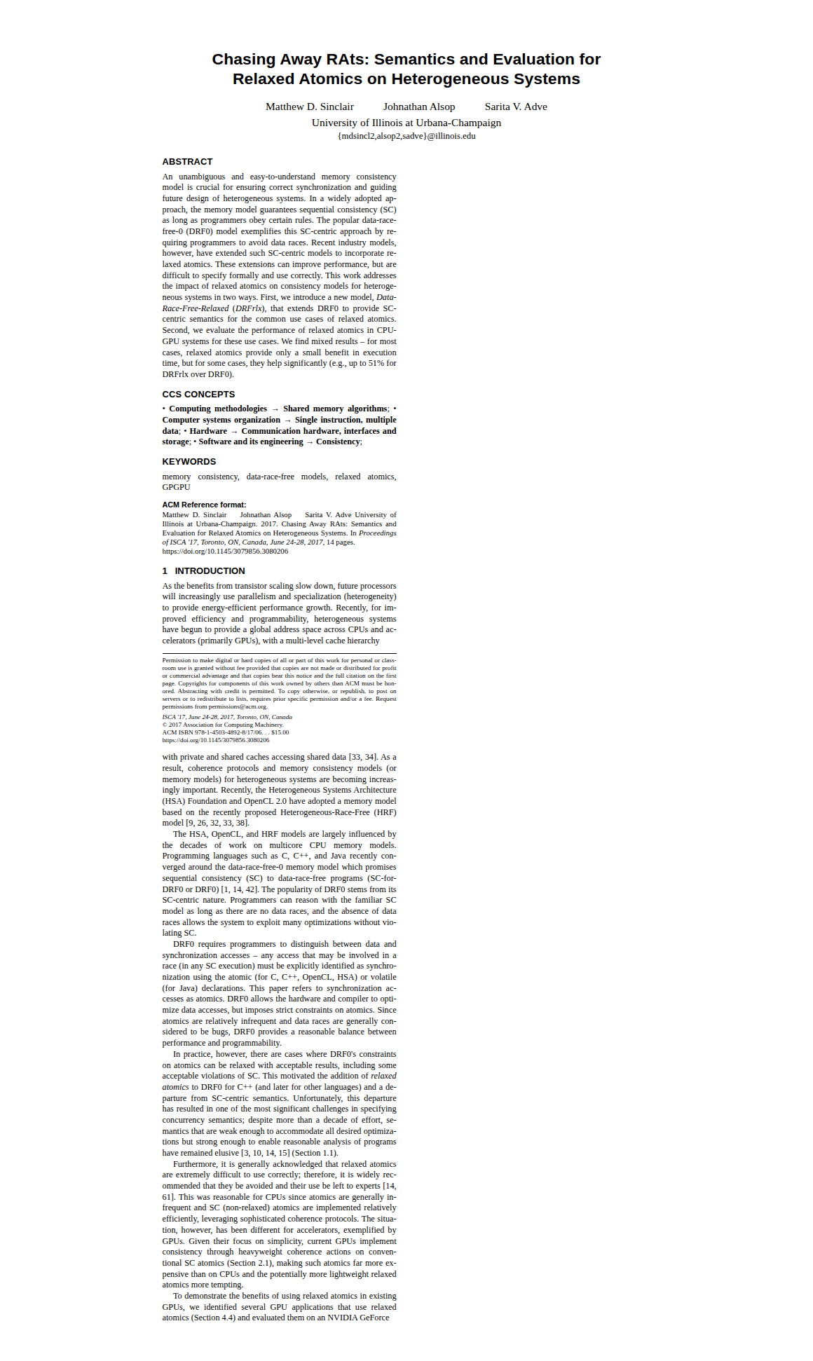Chasing Away RAts: Semantics and Evaluation for
Relaxed Atomics on Heterogeneous Systems
Matthew D. Sinclair Johnathan Alsop Sarita V. Adve
University of Illinois at Urbana-Champaign
{mdsincl2,alsop2,sadve}@illinois.edu
ABSTRACT
An unambiguous and easy-to-understand memory consistency model is crucial for ensuring correct synchronization and guiding future design of heterogeneous systems. In a widely adopted approach, the memory model guarantees sequential consistency (SC) as long as programmers obey certain rules. The popular data-race-free-0 (DRF0) model exemplifies this SC-centric approach by requiring programmers to avoid data races. Recent industry models, however, have extended such SC-centric models to incorporate relaxed atomics. These extensions can improve performance, but are difficult to specify formally and use correctly. This work addresses the impact of relaxed atomics on consistency models for heterogeneous systems in two ways. First, we introduce a new model, Data-Race-Free-Relaxed (DRFrlx), that extends DRF0 to provide SC-centric semantics for the common use cases of relaxed atomics. Second, we evaluate the performance of relaxed atomics in CPU-GPU systems for these use cases. We find mixed results – for most cases, relaxed atomics provide only a small benefit in execution time, but for some cases, they help significantly (e.g., up to 51% for DRFrlx over DRF0).
CCS CONCEPTS
• Computing methodologies → Shared memory algorithms; • Computer systems organization → Single instruction, multiple data; • Hardware → Communication hardware, interfaces and storage; • Software and its engineering → Consistency;
KEYWORDS
memory consistency, data-race-free models, relaxed atomics, GPGPU
ACM Reference format:
Matthew D. Sinclair Johnathan Alsop Sarita V. Adve University of Illinois at Urbana-Champaign. 2017. Chasing Away RAts: Semantics and Evaluation for Relaxed Atomics on Heterogeneous Systems. In Proceedings of ISCA '17, Toronto, ON, Canada, June 24-28, 2017, 14 pages.
https://doi.org/10.1145/3079856.3080206
1 INTRODUCTION
As the benefits from transistor scaling slow down, future processors will increasingly use parallelism and specialization (heterogeneity) to provide energy-efficient performance growth. Recently, for improved efficiency and programmability, heterogeneous systems have begun to provide a global address space across CPUs and accelerators (primarily GPUs), with a multi-level cache hierarchy
Permission to make digital or hard copies of all or part of this work for personal or classroom use is granted without fee provided that copies are not made or distributed for profit or commercial advantage and that copies bear this notice and the full citation on the first page. Copyrights for components of this work owned by others than ACM must be honored. Abstracting with credit is permitted. To copy otherwise, or republish, to post on servers or to redistribute to lists, requires prior specific permission and/or a fee. Request permissions from permissions@acm.org.
ISCA '17, June 24-28, 2017, Toronto, ON, Canada
© 2017 Association for Computing Machinery.
ACM ISBN 978-1-4503-4892-8/17/06. . . $15.00
https://doi.org/10.1145/3079856.3080206
with private and shared caches accessing shared data [33, 34]. As a result, coherence protocols and memory consistency models (or memory models) for heterogeneous systems are becoming increasingly important. Recently, the Heterogeneous Systems Architecture (HSA) Foundation and OpenCL 2.0 have adopted a memory model based on the recently proposed Heterogeneous-Race-Free (HRF) model [9, 26, 32, 33, 38].
The HSA, OpenCL, and HRF models are largely influenced by the decades of work on multicore CPU memory models. Programming languages such as C, C++, and Java recently converged around the data-race-free-0 memory model which promises sequential consistency (SC) to data-race-free programs (SC-for-DRF0 or DRF0) [1, 14, 42]. The popularity of DRF0 stems from its SC-centric nature. Programmers can reason with the familiar SC model as long as there are no data races, and the absence of data races allows the system to exploit many optimizations without violating SC.
DRF0 requires programmers to distinguish between data and synchronization accesses – any access that may be involved in a race (in any SC execution) must be explicitly identified as synchronization using the atomic (for C, C++, OpenCL, HSA) or volatile (for Java) declarations. This paper refers to synchronization accesses as atomics. DRF0 allows the hardware and compiler to optimize data accesses, but imposes strict constraints on atomics. Since atomics are relatively infrequent and data races are generally considered to be bugs, DRF0 provides a reasonable balance between performance and programmability.
In practice, however, there are cases where DRF0's constraints on atomics can be relaxed with acceptable results, including some acceptable violations of SC. This motivated the addition of relaxed atomics to DRF0 for C++ (and later for other languages) and a departure from SC-centric semantics. Unfortunately, this departure has resulted in one of the most significant challenges in specifying concurrency semantics; despite more than a decade of effort, semantics that are weak enough to accommodate all desired optimizations but strong enough to enable reasonable analysis of programs have remained elusive [3, 10, 14, 15] (Section 1.1).
Furthermore, it is generally acknowledged that relaxed atomics are extremely difficult to use correctly; therefore, it is widely recommended that they be avoided and their use be left to experts [14, 61]. This was reasonable for CPUs since atomics are generally infrequent and SC (non-relaxed) atomics are implemented relatively efficiently, leveraging sophisticated coherence protocols. The situation, however, has been different for accelerators, exemplified by GPUs. Given their focus on simplicity, current GPUs implement consistency through heavyweight coherence actions on conventional SC atomics (Section 2.1), making such atomics far more expensive than on CPUs and the potentially more lightweight relaxed atomics more tempting.
To demonstrate the benefits of using relaxed atomics in existing GPUs, we identified several GPU applications that use relaxed atomics (Section 4.4) and evaluated them on an NVIDIA GeForce